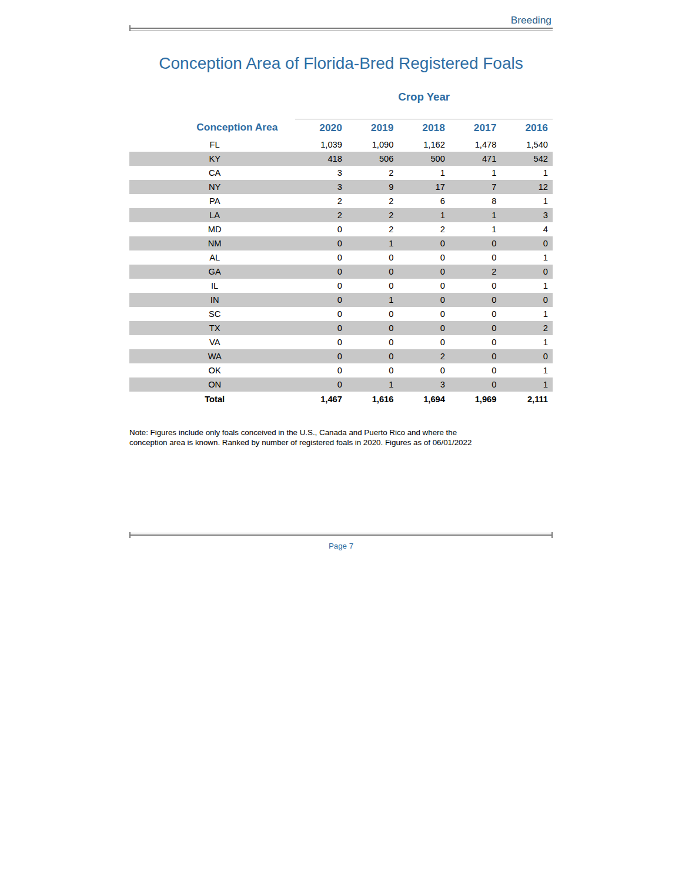Breeding
Conception Area of Florida-Bred Registered Foals
| | Crop Year |
| Conception Area | 2020 | 2019 | 2018 | 2017 | 2016 |
| FL | 1,039 | 1,090 | 1,162 | 1,478 | 1,540 |
| KY | 418 | 506 | 500 | 471 | 542 |
| CA | 3 | 2 | 1 | 1 | 1 |
| NY | 3 | 9 | 17 | 7 | 12 |
| PA | 2 | 2 | 6 | 8 | 1 |
| LA | 2 | 2 | 1 | 1 | 3 |
| MD | 0 | 2 | 2 | 1 | 4 |
| NM | 0 | 1 | 0 | 0 | 0 |
| AL | 0 | 0 | 0 | 0 | 1 |
| GA | 0 | 0 | 0 | 2 | 0 |
| IL | 0 | 0 | 0 | 0 | 1 |
| IN | 0 | 1 | 0 | 0 | 0 |
| SC | 0 | 0 | 0 | 0 | 1 |
| TX | 0 | 0 | 0 | 0 | 2 |
| VA | 0 | 0 | 0 | 0 | 1 |
| WA | 0 | 0 | 2 | 0 | 0 |
| OK | 0 | 0 | 0 | 0 | 1 |
| ON | 0 | 1 | 3 | 0 | 1 |
| Total | 1,467 | 1,616 | 1,694 | 1,969 | 2,111 |
Note: Figures include only foals conceived in the U.S., Canada and Puerto Rico and where the conception area is known. Ranked by number of registered foals in 2020. Figures as of 06/01/2022
Page 7